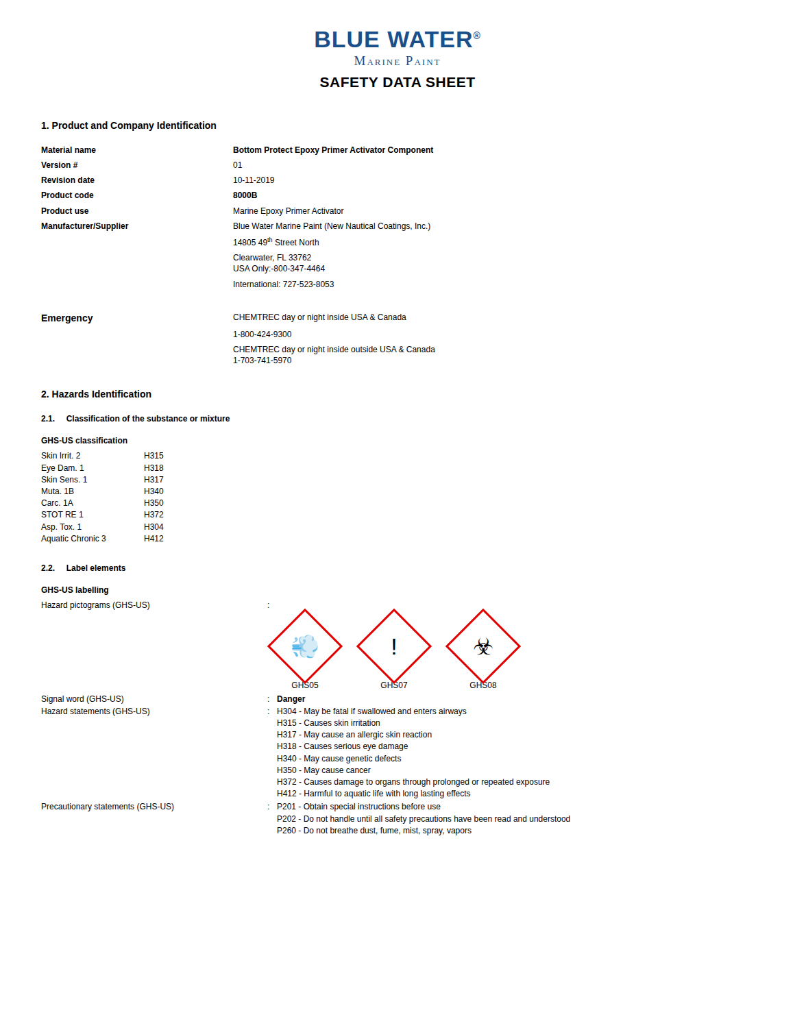BLUE WATER®
Marine Paint
SAFETY DATA SHEET
1. Product and Company Identification
| Material name | Bottom Protect Epoxy Primer Activator Component |
| Version # | 01 |
| Revision date | 10-11-2019 |
| Product code | 8000B |
| Product use | Marine Epoxy Primer Activator |
| Manufacturer/Supplier | Blue Water Marine Paint (New Nautical Coatings, Inc.) |
| | 14805 49 th Street North |
| | Clearwater, FL 33762 USA Only:-800-347-4464 |
| | International: 727-523-8053 |
| Emergency | CHEMTREC day or night inside USA & Canada |
| | 1-800-424-9300 |
| | CHEMTREC day or night inside outside USA & Canada 1-703-741-5970 |
2. Hazards Identification
2.1. Classification of the substance or mixture
GHS-US classification
| Skin Irrit. 2 | H315 |
| Eye Dam. 1 | H318 |
| Skin Sens. 1 | H317 |
| Muta. 1B | H340 |
| Carc. 1A | H350 |
| STOT RE 1 | H372 |
| Asp. Tox. 1 | H304 |
| Aquatic Chronic 3 | H412 |
2.2. Label elements
GHS-US labelling
| Hazard pictograms (GHS-US) | : | |
💨
GHS05
!
GHS07
☣
GHS08
| Signal word (GHS-US) | : | Danger |
| Hazard statements (GHS-US) | : | H304 - May be fatal if swallowed and enters airways H315 - Causes skin irritation H317 - May cause an allergic skin reaction H318 - Causes serious eye damage H340 - May cause genetic defects H350 - May cause cancer H372 - Causes damage to organs through prolonged or repeated exposure H412 - Harmful to aquatic life with long lasting effects |
| Precautionary statements (GHS-US) | : | P201 - Obtain special instructions before use P202 - Do not handle until all safety precautions have been read and understood P260 - Do not breathe dust, fume, mist, spray, vapors |